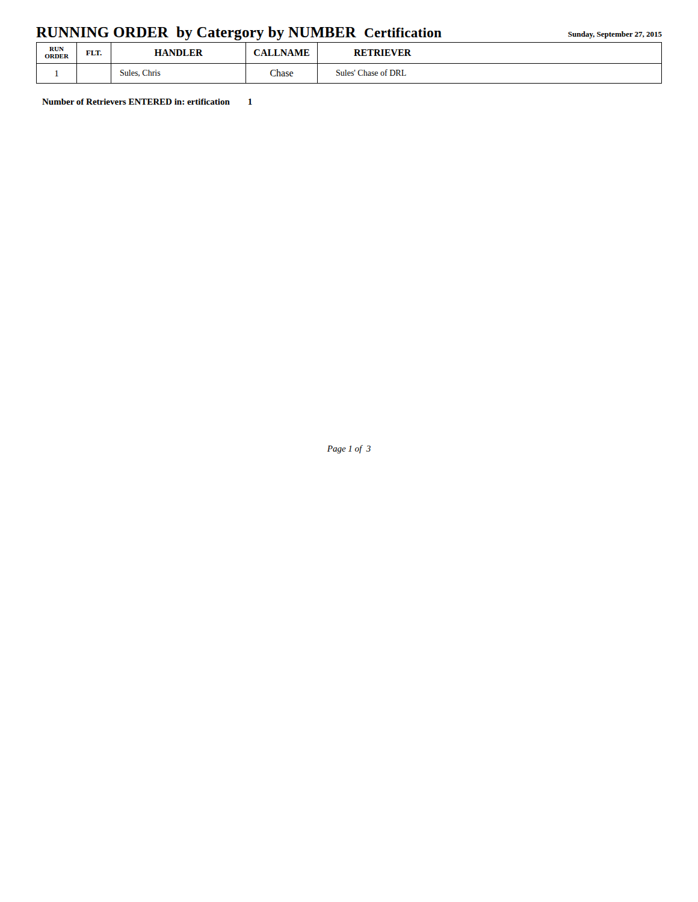RUNNING ORDER by Catergory by NUMBER Certification
Sunday, September 27, 2015
| RUN ORDER | FLT. | HANDLER | CALLNAME | RETRIEVER |
| --- | --- | --- | --- | --- |
| 1 | | Sules, Chris | Chase | Sules' Chase of DRL |
Number of Retrievers ENTERED in: ertification1
Page 1 of 3